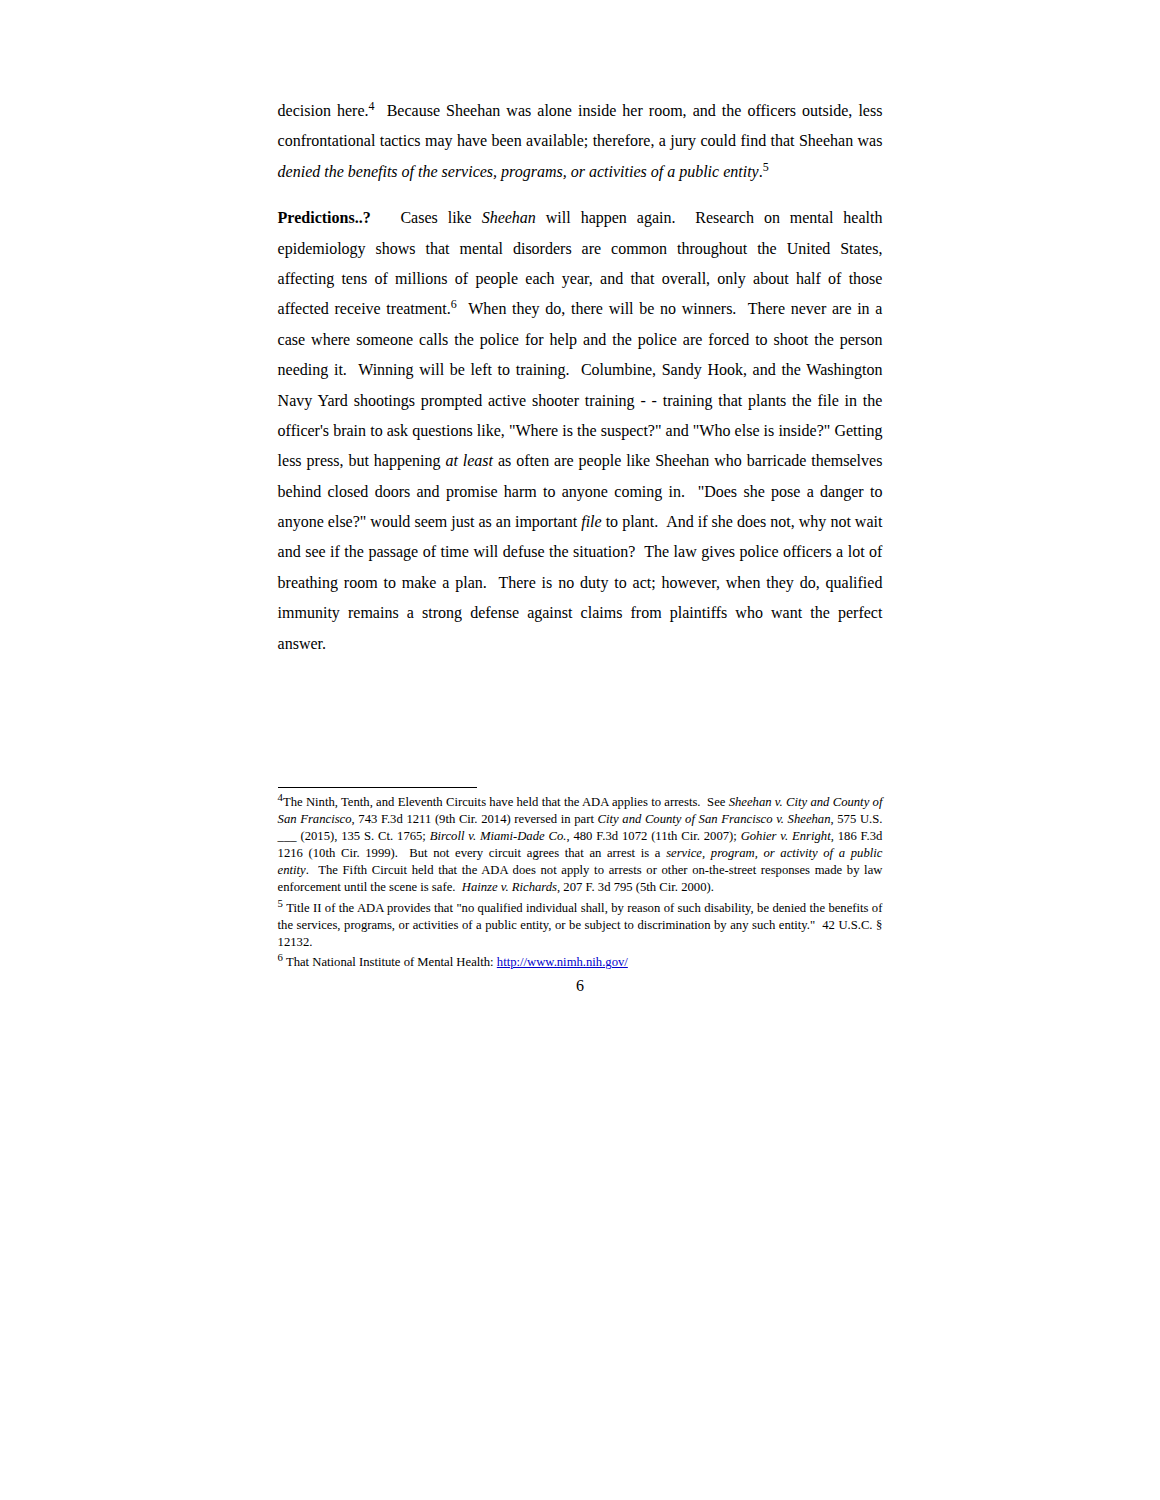decision here.4 Because Sheehan was alone inside her room, and the officers outside, less confrontational tactics may have been available; therefore, a jury could find that Sheehan was denied the benefits of the services, programs, or activities of a public entity.5
Predictions..? Cases like Sheehan will happen again. Research on mental health epidemiology shows that mental disorders are common throughout the United States, affecting tens of millions of people each year, and that overall, only about half of those affected receive treatment.6 When they do, there will be no winners. There never are in a case where someone calls the police for help and the police are forced to shoot the person needing it. Winning will be left to training. Columbine, Sandy Hook, and the Washington Navy Yard shootings prompted active shooter training - - training that plants the file in the officer's brain to ask questions like, "Where is the suspect?" and "Who else is inside?" Getting less press, but happening at least as often are people like Sheehan who barricade themselves behind closed doors and promise harm to anyone coming in. "Does she pose a danger to anyone else?" would seem just as an important file to plant. And if she does not, why not wait and see if the passage of time will defuse the situation? The law gives police officers a lot of breathing room to make a plan. There is no duty to act; however, when they do, qualified immunity remains a strong defense against claims from plaintiffs who want the perfect answer.
4The Ninth, Tenth, and Eleventh Circuits have held that the ADA applies to arrests. See Sheehan v. City and County of San Francisco, 743 F.3d 1211 (9th Cir. 2014) reversed in part City and County of San Francisco v. Sheehan, 575 U.S. ___ (2015), 135 S. Ct. 1765; Bircoll v. Miami-Dade Co., 480 F.3d 1072 (11th Cir. 2007); Gohier v. Enright, 186 F.3d 1216 (10th Cir. 1999). But not every circuit agrees that an arrest is a service, program, or activity of a public entity. The Fifth Circuit held that the ADA does not apply to arrests or other on-the-street responses made by law enforcement until the scene is safe. Hainze v. Richards, 207 F. 3d 795 (5th Cir. 2000).
5 Title II of the ADA provides that "no qualified individual shall, by reason of such disability, be denied the benefits of the services, programs, or activities of a public entity, or be subject to discrimination by any such entity." 42 U.S.C. § 12132.
6 That National Institute of Mental Health: http://www.nimh.nih.gov/
6